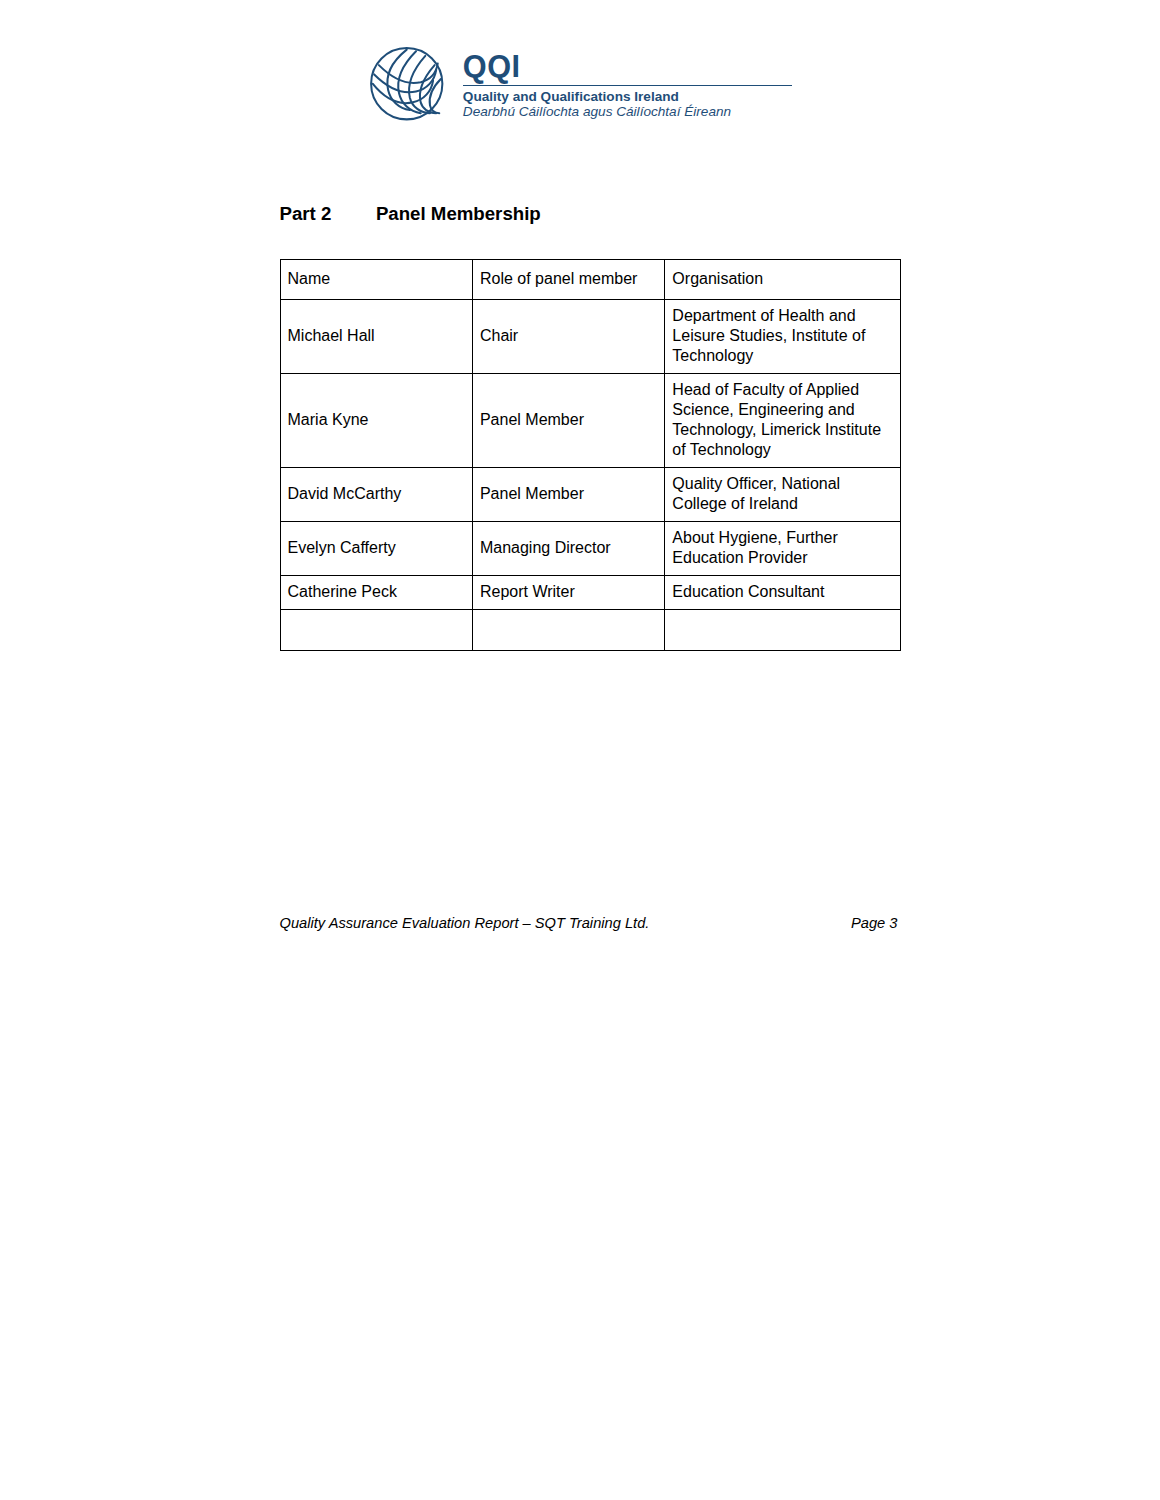QQI
Quality and Qualifications Ireland
Dearbhú Cáilíochta agus Cáilíochtaí Éireann
Part 2 Panel Membership
| Name | Role of panel member | Organisation |
| --- | --- | --- |
| Michael Hall | Chair | Department of Health and Leisure Studies, Institute of Technology |
| Maria Kyne | Panel Member | Head of Faculty of Applied Science, Engineering and Technology, Limerick Institute of Technology |
| David McCarthy | Panel Member | Quality Officer, National College of Ireland |
| Evelyn Cafferty | Managing Director | About Hygiene, Further Education Provider |
| Catherine Peck | Report Writer | Education Consultant |
Quality Assurance Evaluation Report – SQT Training Ltd.
Page 3